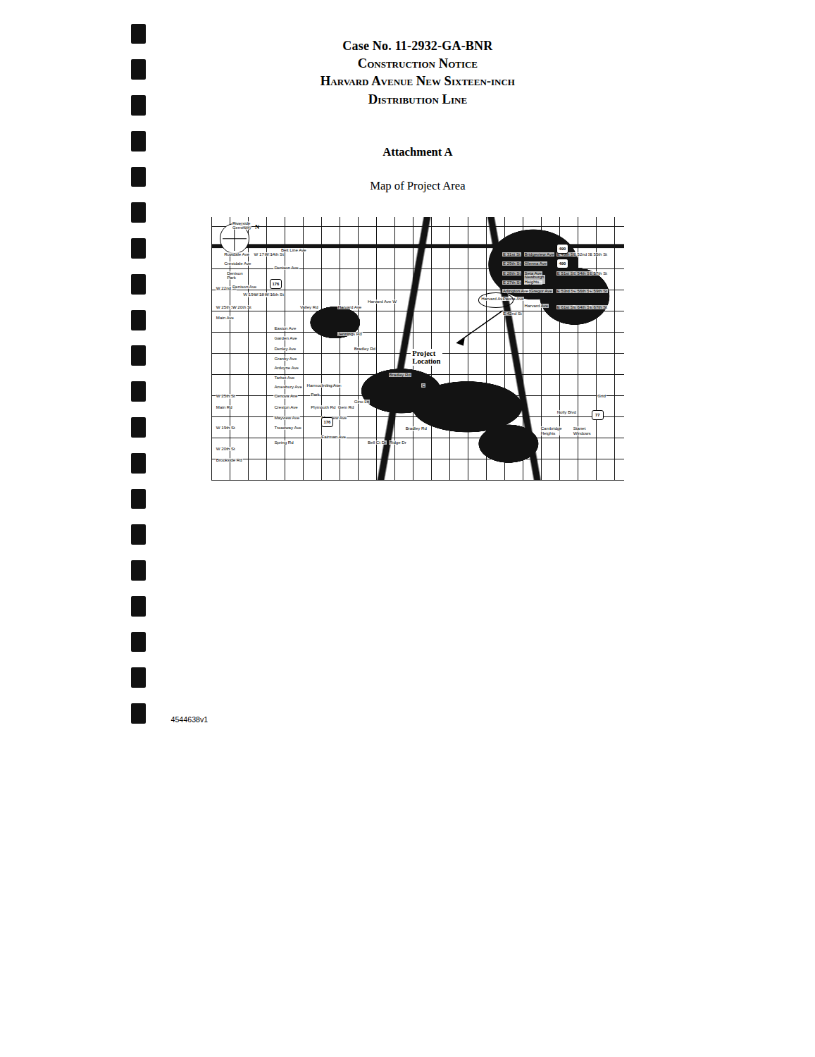Case No. 11-2932-GA-BNR
Construction Notice
Harvard Avenue New Sixteen-inch
Distribution Line
Attachment A
Map of Project Area
N
Riverside
Cemetery Rowdale Ave Crestdale Ave Denison
Park W 22nd St W 17th St W 14th St Belt Line Ave Denison Ave Denison Ave W 19th St W 18th St W 16th St W 25th St W 20th St Main Ave Valley Rd Easton Ave Garden Ave Denley Ave Granby Ave Ardoyne Ave Tarbet Ave Amesbury Ave Cenova Ave Creston Ave Mayview Ave Treadway Ave Spring Rd W 25th St Main Rd W 19th St W 20th St Brookside Rd Harmody Birch Ln Park Irving Ave Plymouth Rd Mayview Ave Fairman Ave Gem Rd Gino Ln Bradley Rd Bradley Rd Bradley Rd Bell Ct Dr Ridge Dr Jennings Rd Harvard Ave Harvard Ave W Harvard Ave Harvard Ave Bridgeview Ave Glenna Ave Seta Ave Hipp Ave McGregor Ave Newburgh
Heights Arlington Ave Peoria Ave E 31st St E 29th St E 28th St E 27th St E 42nd St E 49th St E 52nd St E 55th St E 51st St E 54th St E 57th St E 53rd St E 56th St E 59th St E 61st St E 64th St E 67th St Nolly Blvd Stanet
Windows Cambridge
Heights Grid C 176 176 77 490 490
Project
Location
Map of project area
4544638v1